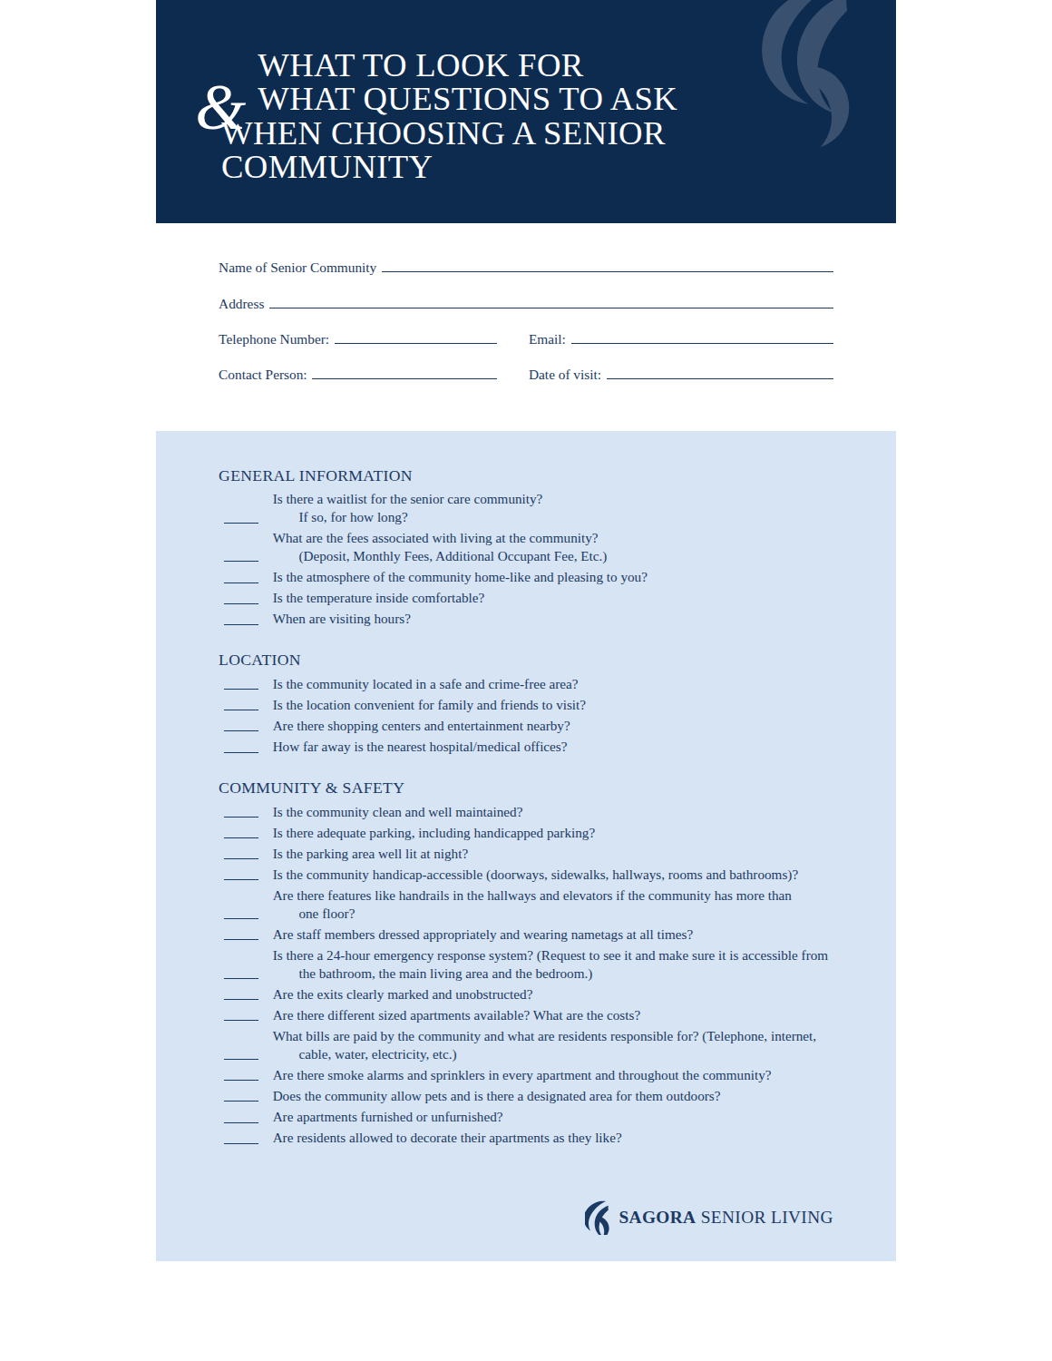&
What to Look For What Questions to Ask When Choosing a Senior Community
Name of Senior Community
Address
Telephone Number: Email:
Contact Person: Date of visit:
General Information
Is there a waitlist for the senior care community? If so, for how long?
What are the fees associated with living at the community? (Deposit, Monthly Fees, Additional Occupant Fee, Etc.)
Is the atmosphere of the community home-like and pleasing to you?
Is the temperature inside comfortable?
When are visiting hours?
Location
Is the community located in a safe and crime-free area?
Is the location convenient for family and friends to visit?
Are there shopping centers and entertainment nearby?
How far away is the nearest hospital/medical offices?
Community & Safety
Is the community clean and well maintained?
Is there adequate parking, including handicapped parking?
Is the parking area well lit at night?
Is the community handicap-accessible (doorways, sidewalks, hallways, rooms and bathrooms)?
Are there features like handrails in the hallways and elevators if the community has more than one floor?
Are staff members dressed appropriately and wearing nametags at all times?
Is there a 24-hour emergency response system? (Request to see it and make sure it is accessible from the bathroom, the main living area and the bedroom.)
Are the exits clearly marked and unobstructed?
Are there different sized apartments available? What are the costs?
What bills are paid by the community and what are residents responsible for? (Telephone, internet, cable, water, electricity, etc.)
Are there smoke alarms and sprinklers in every apartment and throughout the community?
Does the community allow pets and is there a designated area for them outdoors?
Are apartments furnished or unfurnished?
Are residents allowed to decorate their apartments as they like?
SAGORA SENIOR LIVING